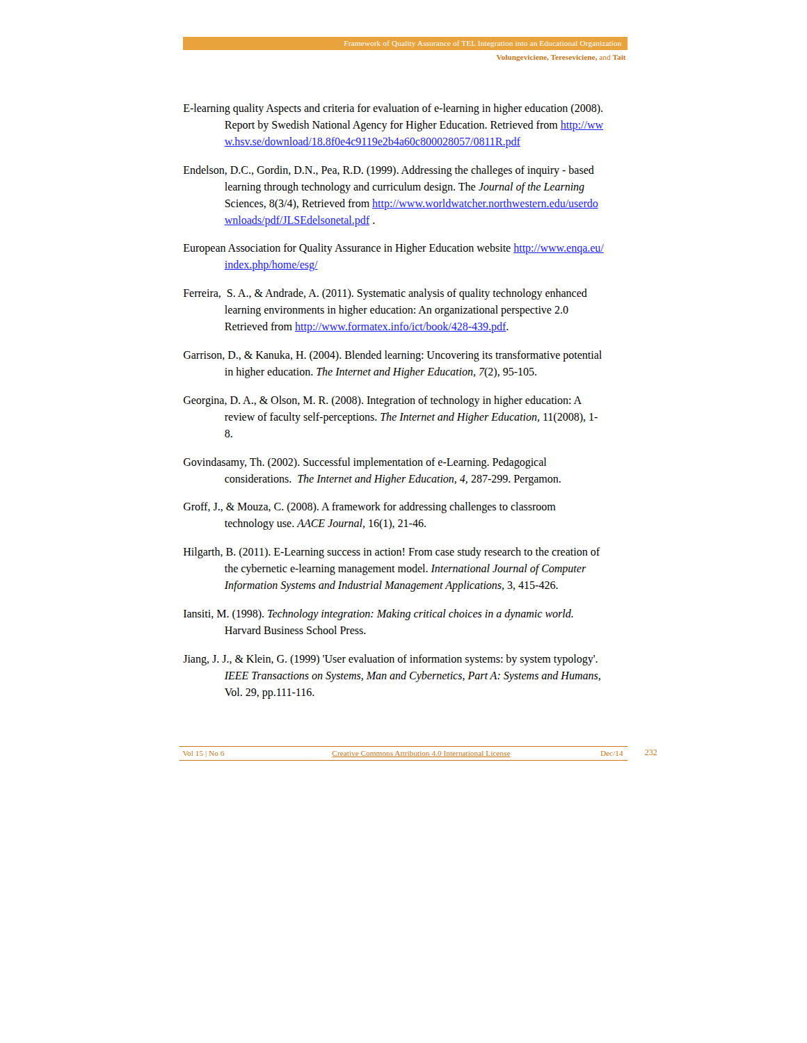Framework of Quality Assurance of TEL Integration into an Educational Organization
Volungeviciene, Tereseviciene, and Tait
E-learning quality Aspects and criteria for evaluation of e-learning in higher education (2008). Report by Swedish National Agency for Higher Education. Retrieved from http://www.hsv.se/download/18.8f0e4c9119e2b4a60c800028057/0811R.pdf
Endelson, D.C., Gordin, D.N., Pea, R.D. (1999). Addressing the challeges of inquiry - based learning through technology and curriculum design. The Journal of the Learning Sciences, 8(3/4), Retrieved from http://www.worldwatcher.northwestern.edu/userdownloads/pdf/JLSEdelsonetal.pdf .
European Association for Quality Assurance in Higher Education website http://www.enqa.eu/index.php/home/esg/
Ferreira, S. A., & Andrade, A. (2011). Systematic analysis of quality technology enhanced learning environments in higher education: An organizational perspective 2.0 Retrieved from http://www.formatex.info/ict/book/428-439.pdf.
Garrison, D., & Kanuka, H. (2004). Blended learning: Uncovering its transformative potential in higher education. The Internet and Higher Education, 7(2), 95-105.
Georgina, D. A., & Olson, M. R. (2008). Integration of technology in higher education: A review of faculty self-perceptions. The Internet and Higher Education, 11(2008), 1-8.
Govindasamy, Th. (2002). Successful implementation of e-Learning. Pedagogical considerations. The Internet and Higher Education, 4, 287-299. Pergamon.
Groff, J., & Mouza, C. (2008). A framework for addressing challenges to classroom technology use. AACE Journal, 16(1), 21-46.
Hilgarth, B. (2011). E-Learning success in action! From case study research to the creation of the cybernetic e-learning management model. International Journal of Computer Information Systems and Industrial Management Applications, 3, 415-426.
Iansiti, M. (1998). Technology integration: Making critical choices in a dynamic world. Harvard Business School Press.
Jiang, J. J., & Klein, G. (1999) 'User evaluation of information systems: by system typology'. IEEE Transactions on Systems, Man and Cybernetics, Part A: Systems and Humans, Vol. 29, pp.111-116.
Vol 15 | No 6
Creative Commons Attribution 4.0 International License
Dec/14
232